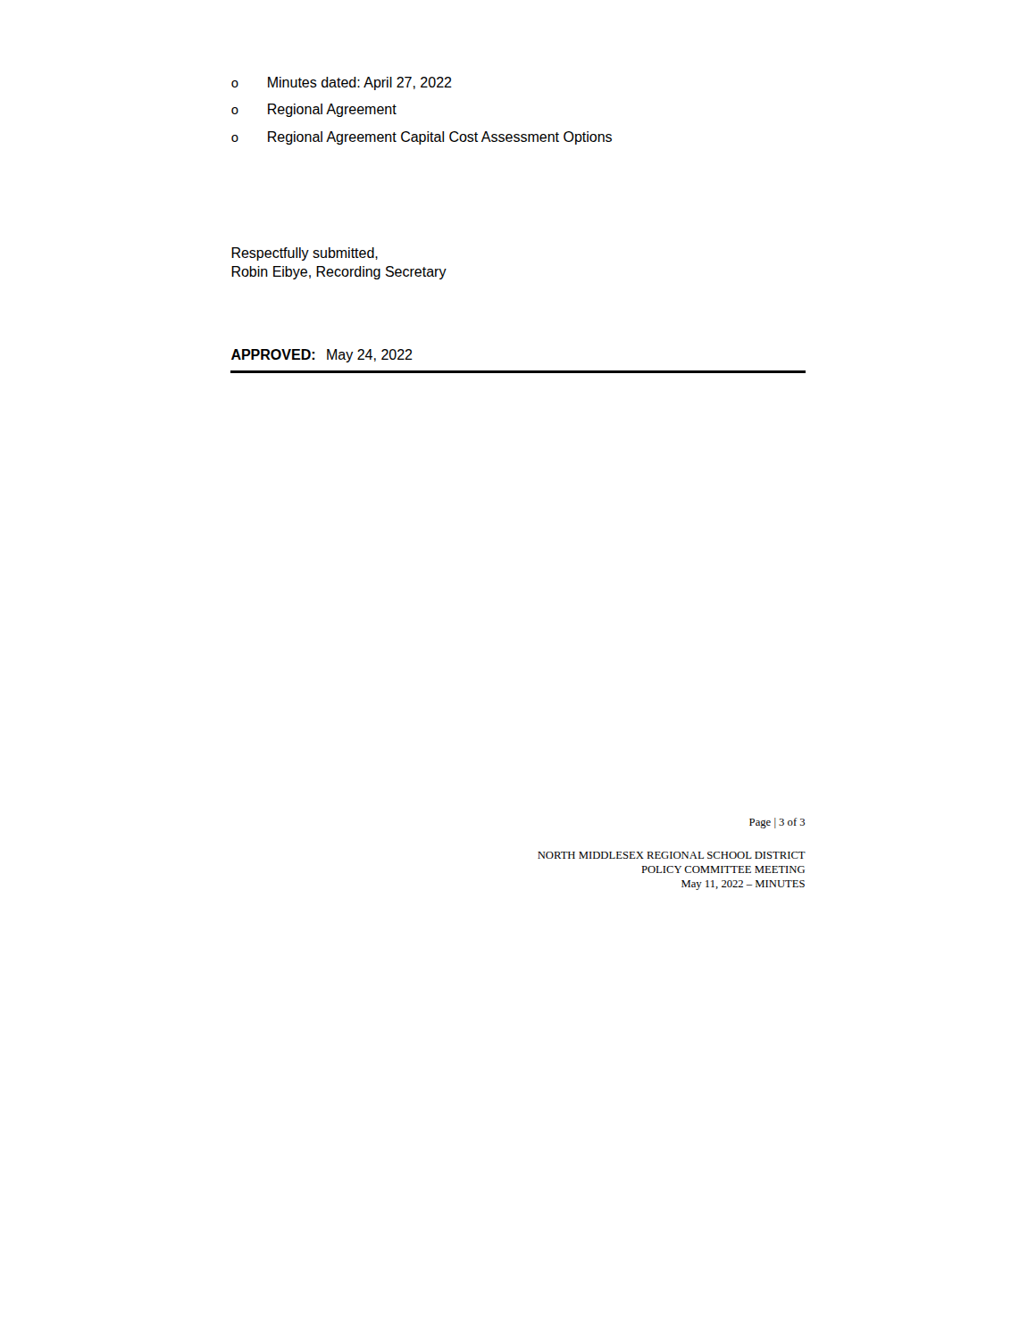oMinutes dated: April 27, 2022
oRegional Agreement
oRegional Agreement Capital Cost Assessment Options
Respectfully submitted,
Robin Eibye, Recording Secretary
APPROVED: May 24, 2022
Page | 3 of 3
NORTH MIDDLESEX REGIONAL SCHOOL DISTRICT
POLICY COMMITTEE MEETING
May 11, 2022 – MINUTES